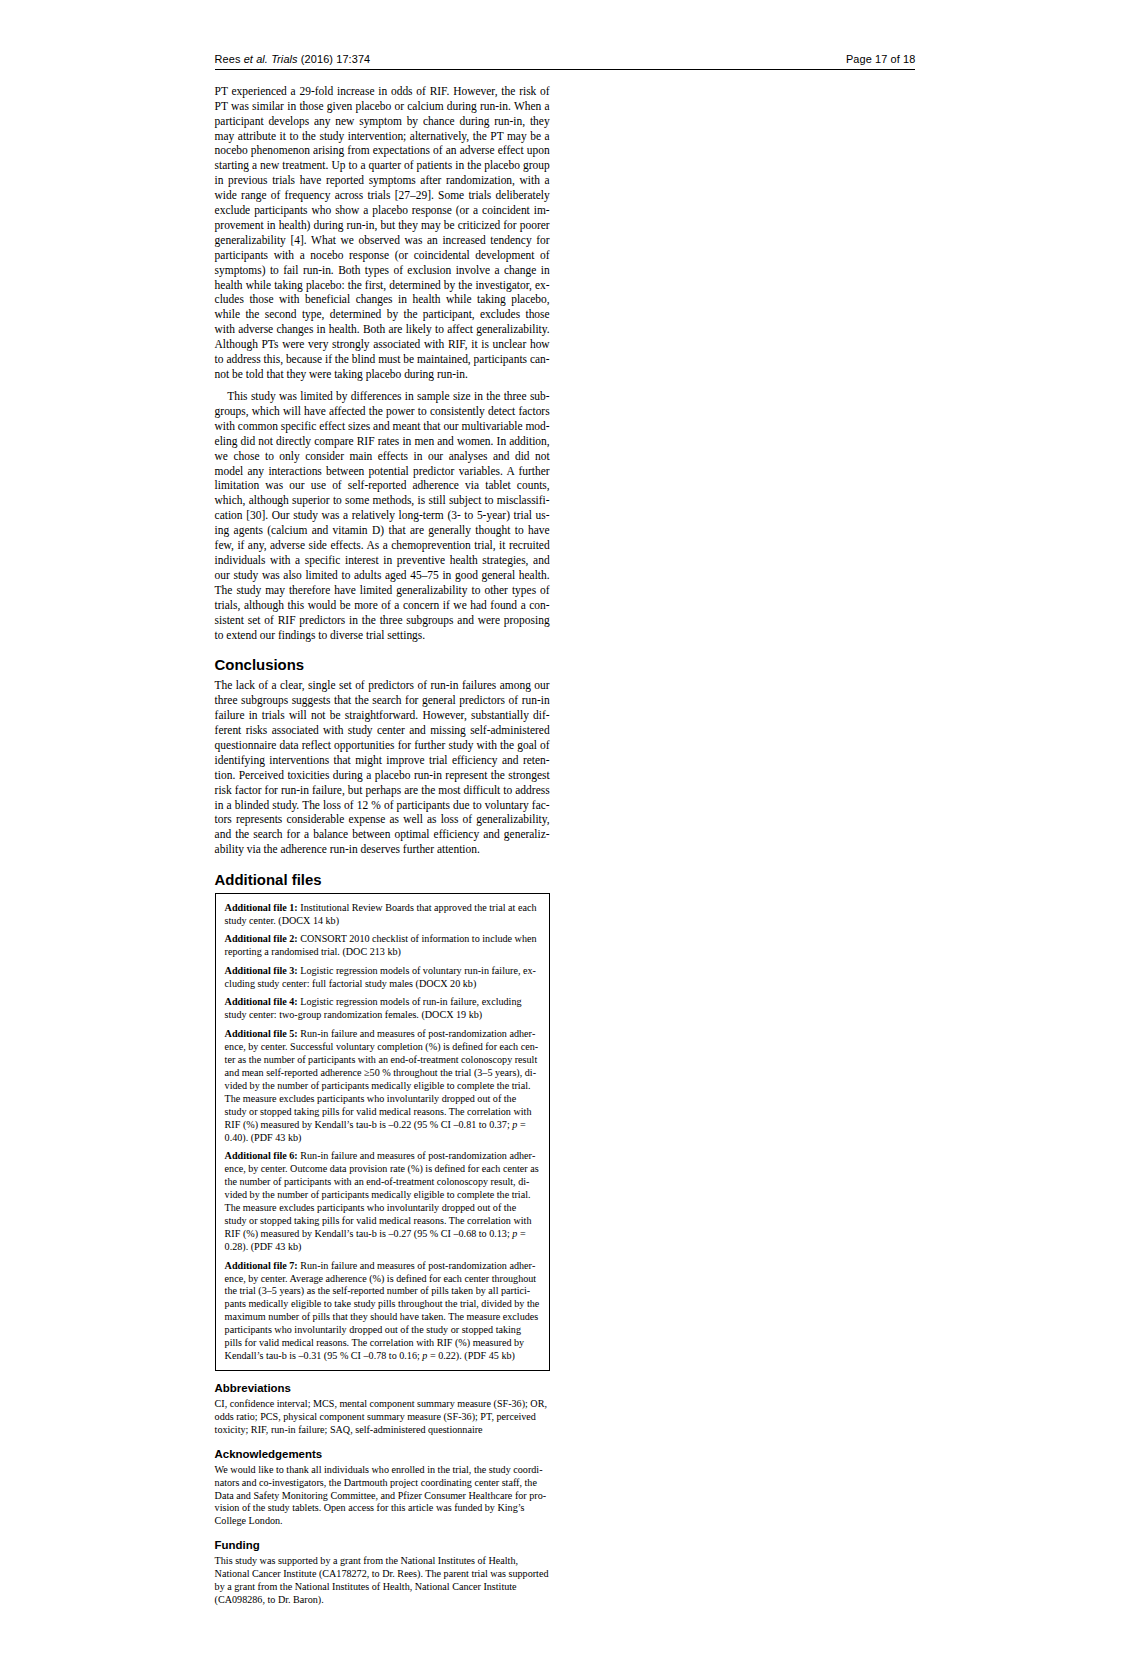Rees et al. Trials (2016) 17:374
Page 17 of 18
PT experienced a 29-fold increase in odds of RIF. However, the risk of PT was similar in those given placebo or calcium during run-in. When a participant develops any new symptom by chance during run-in, they may attribute it to the study intervention; alternatively, the PT may be a nocebo phenomenon arising from expectations of an adverse effect upon starting a new treatment. Up to a quarter of patients in the placebo group in previous trials have reported symptoms after randomization, with a wide range of frequency across trials [27–29]. Some trials deliberately exclude participants who show a placebo response (or a coincident improvement in health) during run-in, but they may be criticized for poorer generalizability [4]. What we observed was an increased tendency for participants with a nocebo response (or coincidental development of symptoms) to fail run-in. Both types of exclusion involve a change in health while taking placebo: the first, determined by the investigator, excludes those with beneficial changes in health while taking placebo, while the second type, determined by the participant, excludes those with adverse changes in health. Both are likely to affect generalizability. Although PTs were very strongly associated with RIF, it is unclear how to address this, because if the blind must be maintained, participants cannot be told that they were taking placebo during run-in.
This study was limited by differences in sample size in the three subgroups, which will have affected the power to consistently detect factors with common specific effect sizes and meant that our multivariable modeling did not directly compare RIF rates in men and women. In addition, we chose to only consider main effects in our analyses and did not model any interactions between potential predictor variables. A further limitation was our use of self-reported adherence via tablet counts, which, although superior to some methods, is still subject to misclassification [30]. Our study was a relatively long-term (3- to 5-year) trial using agents (calcium and vitamin D) that are generally thought to have few, if any, adverse side effects. As a chemoprevention trial, it recruited individuals with a specific interest in preventive health strategies, and our study was also limited to adults aged 45–75 in good general health. The study may therefore have limited generalizability to other types of trials, although this would be more of a concern if we had found a consistent set of RIF predictors in the three subgroups and were proposing to extend our findings to diverse trial settings.
Conclusions
The lack of a clear, single set of predictors of run-in failures among our three subgroups suggests that the search for general predictors of run-in failure in trials will not be straightforward. However, substantially different risks associated with study center and missing self-administered questionnaire data reflect opportunities for further study with the goal of identifying interventions that might improve trial efficiency and retention. Perceived toxicities during a placebo run-in represent the strongest risk factor for run-in failure, but perhaps are the most difficult to address in a blinded study. The loss of 12 % of participants due to voluntary factors represents considerable expense as well as loss of generalizability, and the search for a balance between optimal efficiency and generalizability via the adherence run-in deserves further attention.
Additional files
Additional file 1: Institutional Review Boards that approved the trial at each study center. (DOCX 14 kb)
Additional file 2: CONSORT 2010 checklist of information to include when reporting a randomised trial. (DOC 213 kb)
Additional file 3: Logistic regression models of voluntary run-in failure, excluding study center: full factorial study males (DOCX 20 kb)
Additional file 4: Logistic regression models of run-in failure, excluding study center: two-group randomization females. (DOCX 19 kb)
Additional file 5: Run-in failure and measures of post-randomization adherence, by center. Successful voluntary completion (%) is defined for each center as the number of participants with an end-of-treatment colonoscopy result and mean self-reported adherence ≥50 % throughout the trial (3–5 years), divided by the number of participants medically eligible to complete the trial. The measure excludes participants who involuntarily dropped out of the study or stopped taking pills for valid medical reasons. The correlation with RIF (%) measured by Kendall’s tau-b is –0.22 (95 % CI –0.81 to 0.37; p = 0.40). (PDF 43 kb)
Additional file 6: Run-in failure and measures of post-randomization adherence, by center. Outcome data provision rate (%) is defined for each center as the number of participants with an end-of-treatment colonoscopy result, divided by the number of participants medically eligible to complete the trial. The measure excludes participants who involuntarily dropped out of the study or stopped taking pills for valid medical reasons. The correlation with RIF (%) measured by Kendall’s tau-b is –0.27 (95 % CI –0.68 to 0.13; p = 0.28). (PDF 43 kb)
Additional file 7: Run-in failure and measures of post-randomization adherence, by center. Average adherence (%) is defined for each center throughout the trial (3–5 years) as the self-reported number of pills taken by all participants medically eligible to take study pills throughout the trial, divided by the maximum number of pills that they should have taken. The measure excludes participants who involuntarily dropped out of the study or stopped taking pills for valid medical reasons. The correlation with RIF (%) measured by Kendall’s tau-b is –0.31 (95 % CI –0.78 to 0.16; p = 0.22). (PDF 45 kb)
Abbreviations
CI, confidence interval; MCS, mental component summary measure (SF-36); OR, odds ratio; PCS, physical component summary measure (SF-36); PT, perceived toxicity; RIF, run-in failure; SAQ, self-administered questionnaire
Acknowledgements
We would like to thank all individuals who enrolled in the trial, the study coordinators and co-investigators, the Dartmouth project coordinating center staff, the Data and Safety Monitoring Committee, and Pfizer Consumer Healthcare for provision of the study tablets. Open access for this article was funded by King’s College London.
Funding
This study was supported by a grant from the National Institutes of Health, National Cancer Institute (CA178272, to Dr. Rees). The parent trial was supported by a grant from the National Institutes of Health, National Cancer Institute (CA098286, to Dr. Baron).